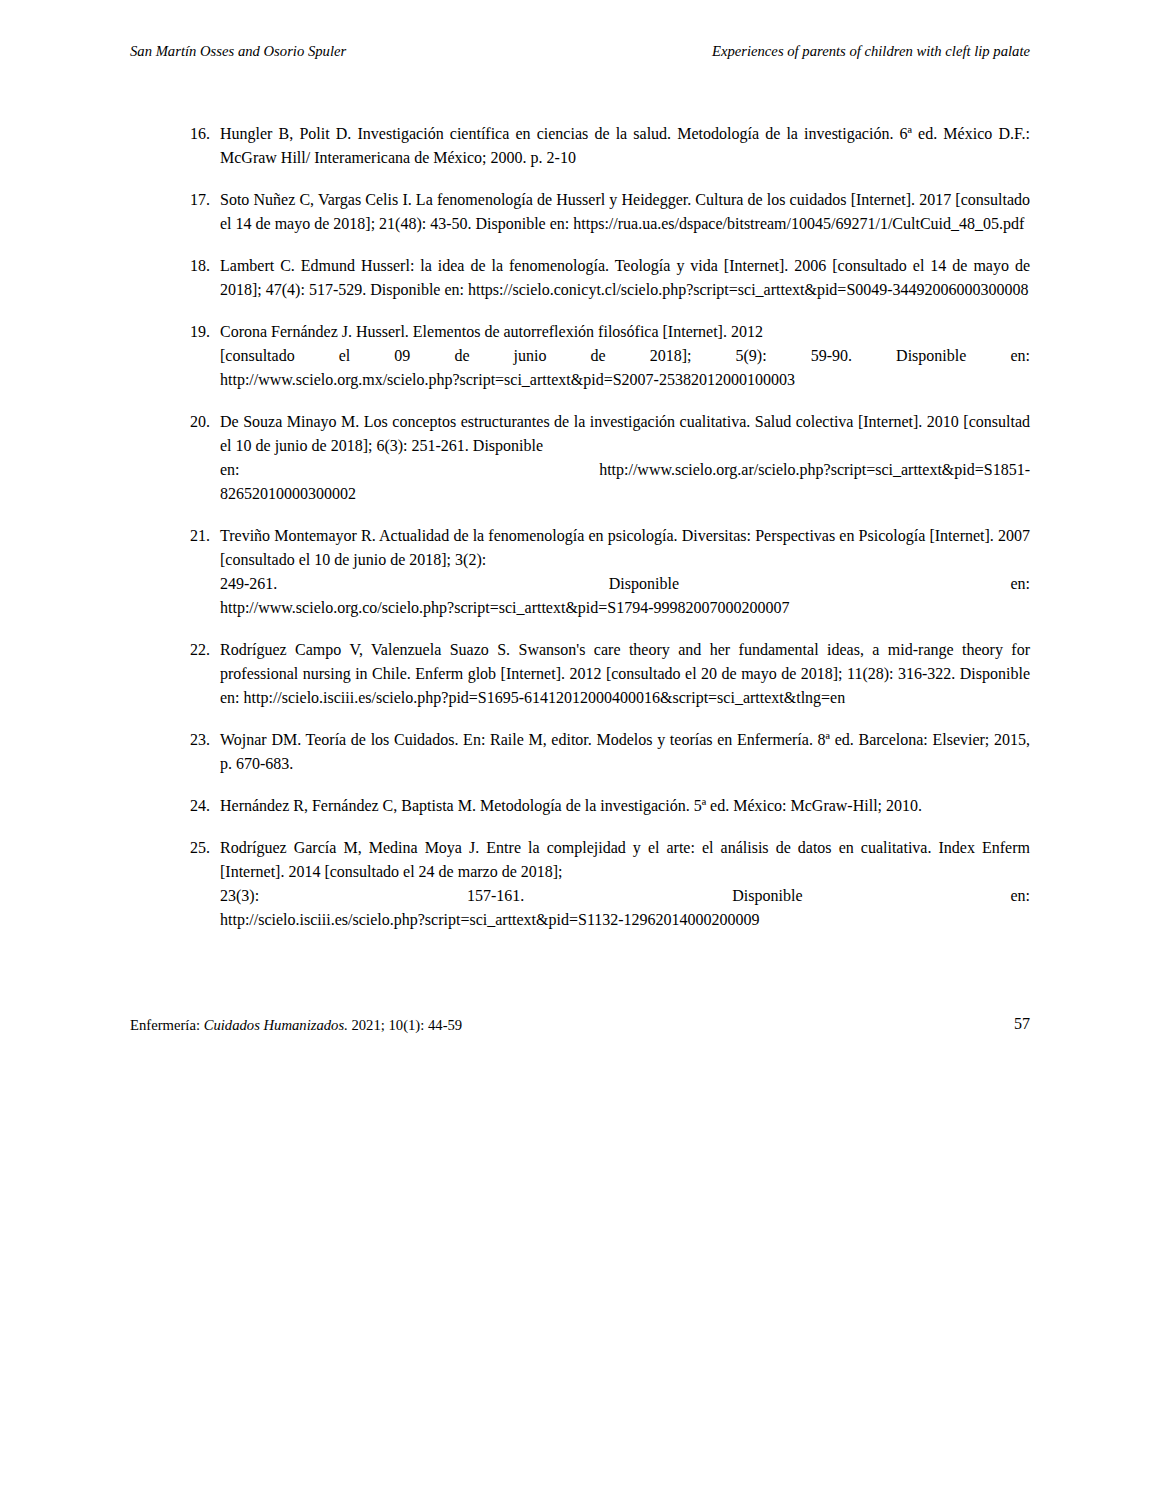San Martín Osses and Osorio Spuler
Experiences of parents of children with cleft lip palate
Hungler B, Polit D. Investigación científica en ciencias de la salud. Metodología de la investigación. 6ª ed. México D.F.: McGraw Hill/ Interamericana de México; 2000. p. 2-10
Soto Nuñez C, Vargas Celis I. La fenomenología de Husserl y Heidegger. Cultura de los cuidados [Internet]. 2017 [consultado el 14 de mayo de 2018]; 21(48): 43-50. Disponible en: https://rua.ua.es/dspace/bitstream/10045/69271/1/CultCuid_48_05.pdf
Lambert C. Edmund Husserl: la idea de la fenomenología. Teología y vida [Internet]. 2006 [consultado el 14 de mayo de 2018]; 47(4): 517-529. Disponible en: https://scielo.conicyt.cl/scielo.php?script=sci_arttext&pid=S0049-34492006000300008
Corona Fernández J. Husserl. Elementos de autorreflexión filosófica [Internet]. 2012 [consultado el 09 de junio de 2018]; 5(9): 59-90. Disponible en: http://www.scielo.org.mx/scielo.php?script=sci_arttext&pid=S2007-25382012000100003
De Souza Minayo M. Los conceptos estructurantes de la investigación cualitativa. Salud colectiva [Internet]. 2010 [consultad el 10 de junio de 2018]; 6(3): 251-261. Disponible en: http://www.scielo.org.ar/scielo.php?script=sci_arttext&pid=S1851-82652010000300002
Treviño Montemayor R. Actualidad de la fenomenología en psicología. Diversitas: Perspectivas en Psicología [Internet]. 2007 [consultado el 10 de junio de 2018]; 3(2): 249-261. Disponible en: http://www.scielo.org.co/scielo.php?script=sci_arttext&pid=S1794-99982007000200007
Rodríguez Campo V, Valenzuela Suazo S. Swanson's care theory and her fundamental ideas, a mid-range theory for professional nursing in Chile. Enferm glob [Internet]. 2012 [consultado el 20 de mayo de 2018]; 11(28): 316-322. Disponible en: http://scielo.isciii.es/scielo.php?pid=S1695-61412012000400016&script=sci_arttext&tlng=en
Wojnar DM. Teoría de los Cuidados. En: Raile M, editor. Modelos y teorías en Enfermería. 8ª ed. Barcelona: Elsevier; 2015, p. 670-683.
Hernández R, Fernández C, Baptista M. Metodología de la investigación. 5ª ed. México: McGraw-Hill; 2010.
Rodríguez García M, Medina Moya J. Entre la complejidad y el arte: el análisis de datos en cualitativa. Index Enferm [Internet]. 2014 [consultado el 24 de marzo de 2018]; 23(3): 157-161. Disponible en: http://scielo.isciii.es/scielo.php?script=sci_arttext&pid=S1132-12962014000200009
Enfermería: Cuidados Humanizados. 2021; 10(1): 44-59
57